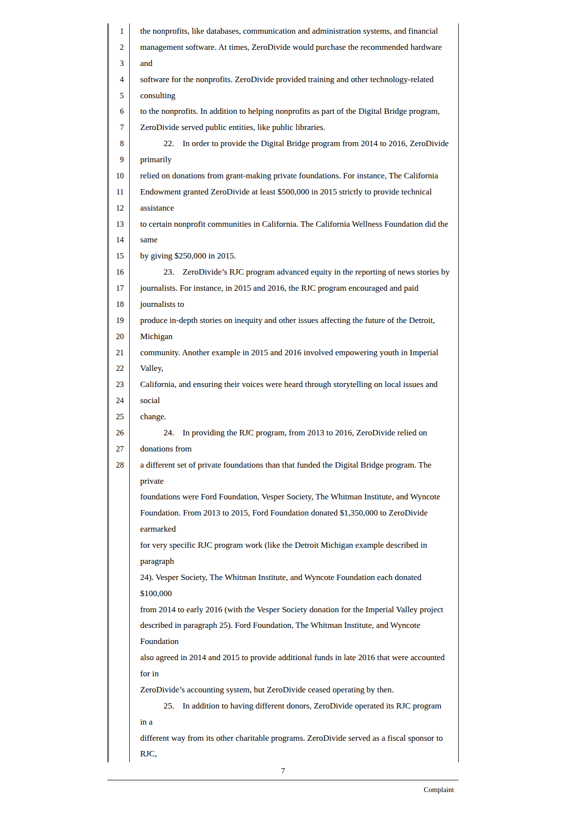1
2
3
4
5
6
7
8
9
10
11
12
13
14
15
16
17
18
19
20
21
22
23
24
25
26
27
28
the nonprofits, like databases, communication and administration systems, and financial
management software. At times, ZeroDivide would purchase the recommended hardware and
software for the nonprofits. ZeroDivide provided training and other technology-related consulting
to the nonprofits. In addition to helping nonprofits as part of the Digital Bridge program,
ZeroDivide served public entities, like public libraries.
22. In order to provide the Digital Bridge program from 2014 to 2016, ZeroDivide primarily
relied on donations from grant-making private foundations. For instance, The California
Endowment granted ZeroDivide at least $500,000 in 2015 strictly to provide technical assistance
to certain nonprofit communities in California. The California Wellness Foundation did the same
by giving $250,000 in 2015.
23. ZeroDivide’s RJC program advanced equity in the reporting of news stories by
journalists. For instance, in 2015 and 2016, the RJC program encouraged and paid journalists to
produce in-depth stories on inequity and other issues affecting the future of the Detroit, Michigan
community. Another example in 2015 and 2016 involved empowering youth in Imperial Valley,
California, and ensuring their voices were heard through storytelling on local issues and social
change.
24. In providing the RJC program, from 2013 to 2016, ZeroDivide relied on donations from
a different set of private foundations than that funded the Digital Bridge program. The private
foundations were Ford Foundation, Vesper Society, The Whitman Institute, and Wyncote
Foundation. From 2013 to 2015, Ford Foundation donated $1,350,000 to ZeroDivide earmarked
for very specific RJC program work (like the Detroit Michigan example described in paragraph
24). Vesper Society, The Whitman Institute, and Wyncote Foundation each donated $100,000
from 2014 to early 2016 (with the Vesper Society donation for the Imperial Valley project
described in paragraph 25). Ford Foundation, The Whitman Institute, and Wyncote Foundation
also agreed in 2014 and 2015 to provide additional funds in late 2016 that were accounted for in
ZeroDivide’s accounting system, but ZeroDivide ceased operating by then.
25. In addition to having different donors, ZeroDivide operated its RJC program in a
different way from its other charitable programs. ZeroDivide served as a fiscal sponsor to RJC,
7
Complaint